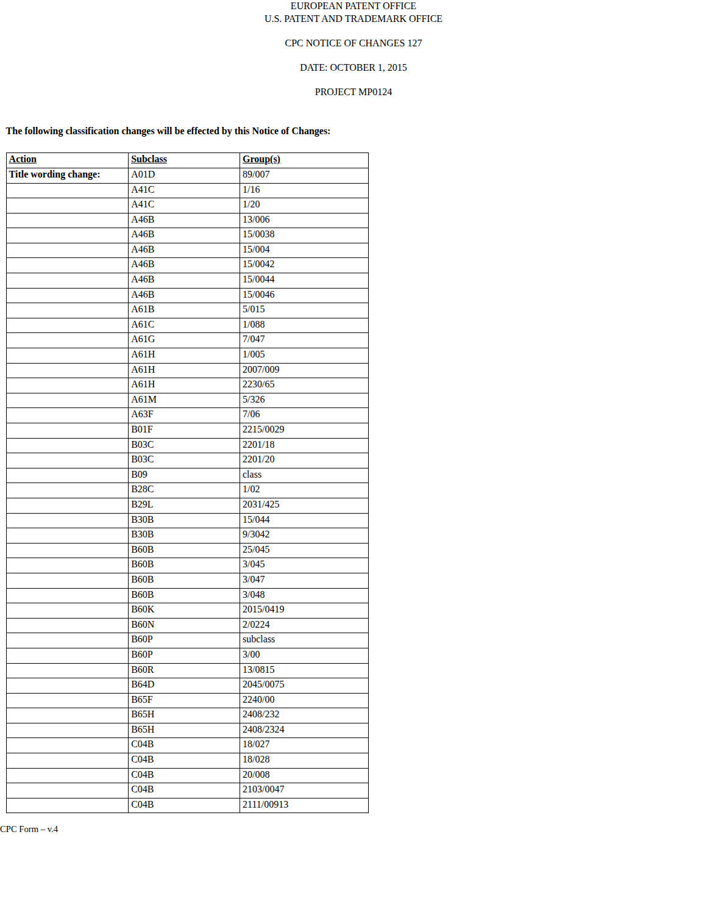EUROPEAN PATENT OFFICE
U.S. PATENT AND TRADEMARK OFFICE
CPC NOTICE OF CHANGES 127
DATE: OCTOBER 1, 2015
PROJECT MP0124
The following classification changes will be effected by this Notice of Changes:
| Action | Subclass | Group(s) |
| Title wording change: | A01D | 89/007 |
| | A41C | 1/16 |
| | A41C | 1/20 |
| | A46B | 13/006 |
| | A46B | 15/0038 |
| | A46B | 15/004 |
| | A46B | 15/0042 |
| | A46B | 15/0044 |
| | A46B | 15/0046 |
| | A61B | 5/015 |
| | A61C | 1/088 |
| | A61G | 7/047 |
| | A61H | 1/005 |
| | A61H | 2007/009 |
| | A61H | 2230/65 |
| | A61M | 5/326 |
| | A63F | 7/06 |
| | B01F | 2215/0029 |
| | B03C | 2201/18 |
| | B03C | 2201/20 |
| | B09 | class |
| | B28C | 1/02 |
| | B29L | 2031/425 |
| | B30B | 15/044 |
| | B30B | 9/3042 |
| | B60B | 25/045 |
| | B60B | 3/045 |
| | B60B | 3/047 |
| | B60B | 3/048 |
| | B60K | 2015/0419 |
| | B60N | 2/0224 |
| | B60P | subclass |
| | B60P | 3/00 |
| | B60R | 13/0815 |
| | B64D | 2045/0075 |
| | B65F | 2240/00 |
| | B65H | 2408/232 |
| | B65H | 2408/2324 |
| | C04B | 18/027 |
| | C04B | 18/028 |
| | C04B | 20/008 |
| | C04B | 2103/0047 |
| | C04B | 2111/00913 |
CPC Form – v.4